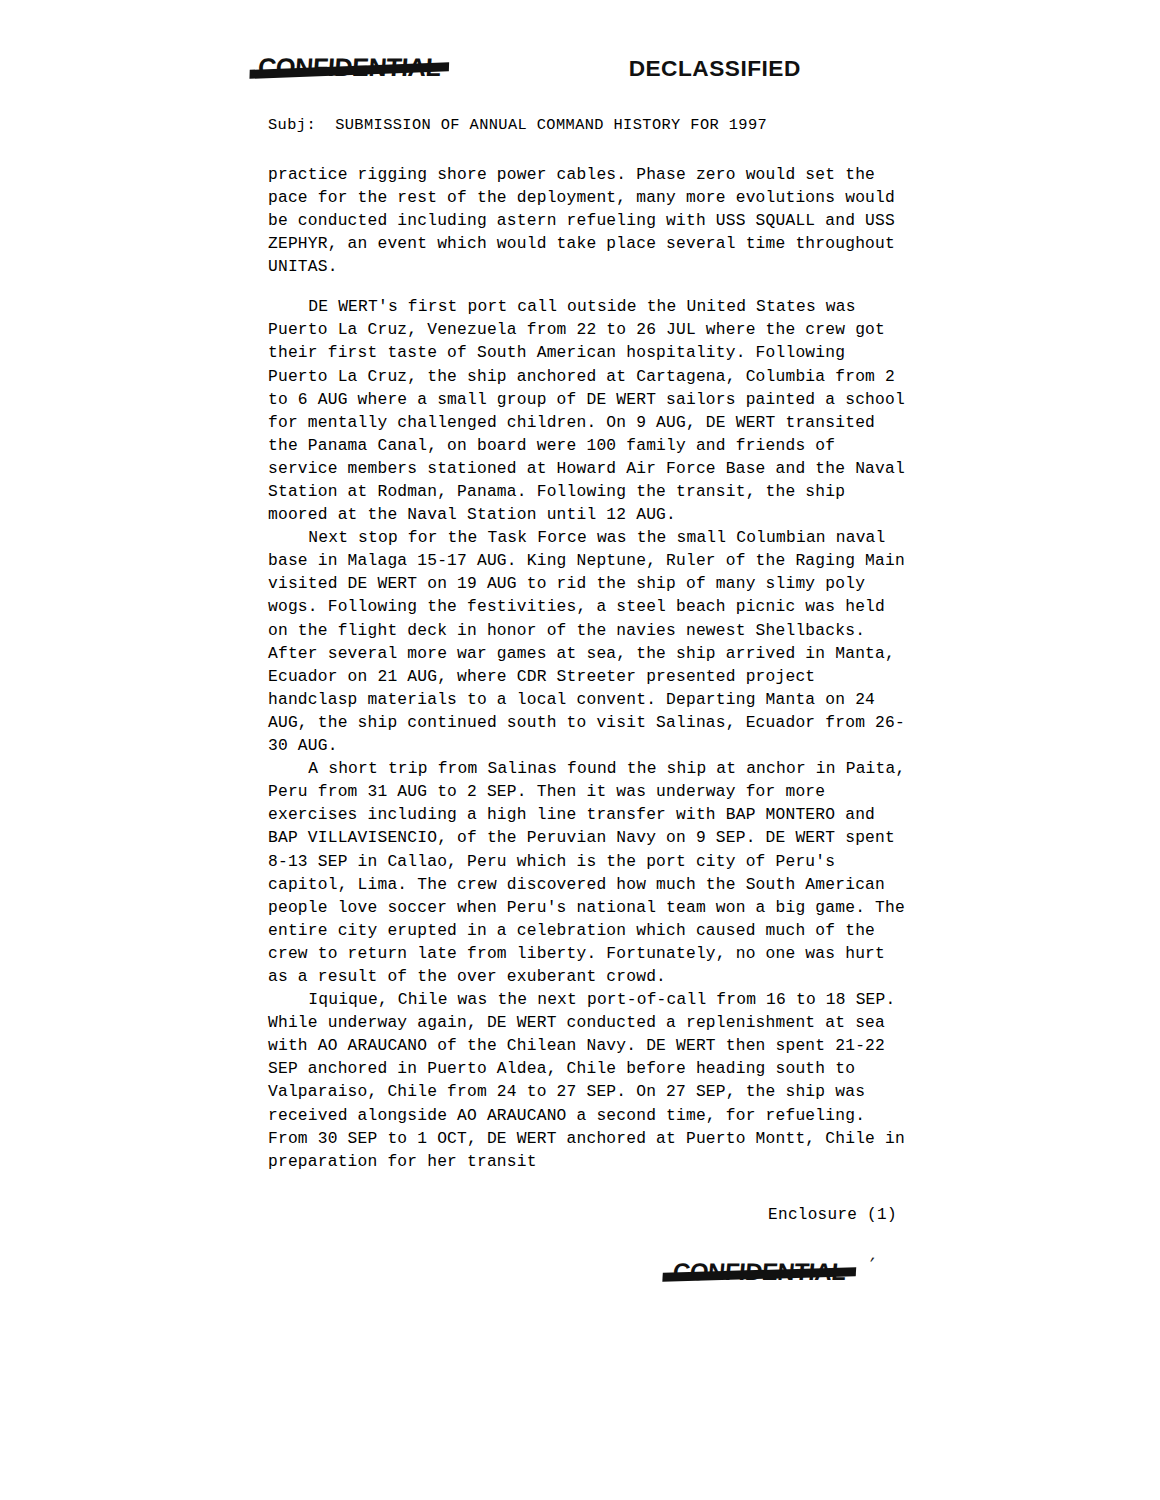CONFIDENTIAL
DECLASSIFIED
Subj: SUBMISSION OF ANNUAL COMMAND HISTORY FOR 1997
practice rigging shore power cables. Phase zero would set the pace for the rest of the deployment, many more evolutions would be conducted including astern refueling with USS SQUALL and USS ZEPHYR, an event which would take place several time throughout UNITAS.
DE WERT's first port call outside the United States was Puerto La Cruz, Venezuela from 22 to 26 JUL where the crew got their first taste of South American hospitality. Following Puerto La Cruz, the ship anchored at Cartagena, Columbia from 2 to 6 AUG where a small group of DE WERT sailors painted a school for mentally challenged children. On 9 AUG, DE WERT transited the Panama Canal, on board were 100 family and friends of service members stationed at Howard Air Force Base and the Naval Station at Rodman, Panama. Following the transit, the ship moored at the Naval Station until 12 AUG.
Next stop for the Task Force was the small Columbian naval base in Malaga 15-17 AUG. King Neptune, Ruler of the Raging Main visited DE WERT on 19 AUG to rid the ship of many slimy poly wogs. Following the festivities, a steel beach picnic was held on the flight deck in honor of the navies newest Shellbacks. After several more war games at sea, the ship arrived in Manta, Ecuador on 21 AUG, where CDR Streeter presented project handclasp materials to a local convent. Departing Manta on 24 AUG, the ship continued south to visit Salinas, Ecuador from 26-30 AUG.
A short trip from Salinas found the ship at anchor in Paita, Peru from 31 AUG to 2 SEP. Then it was underway for more exercises including a high line transfer with BAP MONTERO and BAP VILLAVISENCIO, of the Peruvian Navy on 9 SEP. DE WERT spent 8-13 SEP in Callao, Peru which is the port city of Peru's capitol, Lima. The crew discovered how much the South American people love soccer when Peru's national team won a big game. The entire city erupted in a celebration which caused much of the crew to return late from liberty. Fortunately, no one was hurt as a result of the over exuberant crowd.
Iquique, Chile was the next port-of-call from 16 to 18 SEP. While underway again, DE WERT conducted a replenishment at sea with AO ARAUCANO of the Chilean Navy. DE WERT then spent 21-22 SEP anchored in Puerto Aldea, Chile before heading south to Valparaiso, Chile from 24 to 27 SEP. On 27 SEP, the ship was received alongside AO ARAUCANO a second time, for refueling. From 30 SEP to 1 OCT, DE WERT anchored at Puerto Montt, Chile in preparation for her transit
Enclosure (1)
CONFIDENTIAL
’